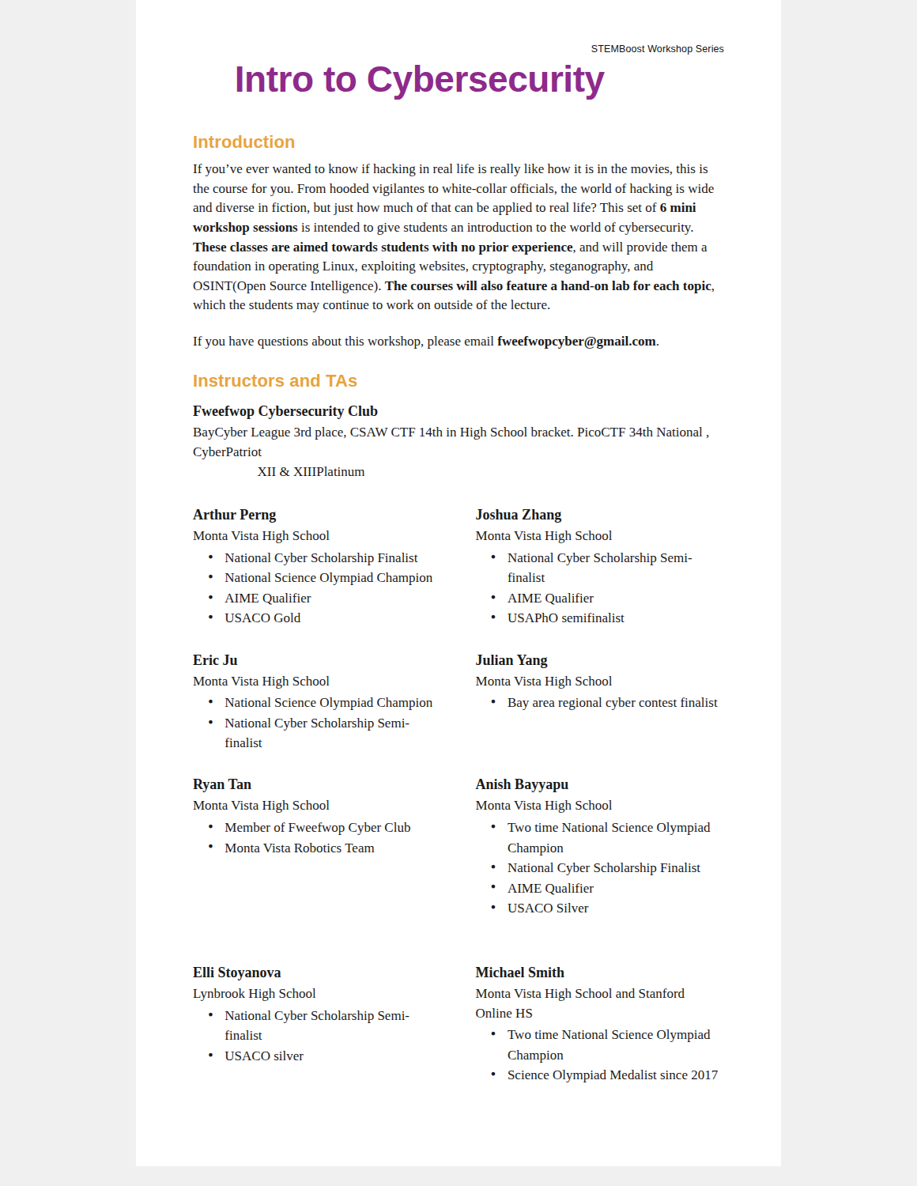STEMBoost Workshop Series
Intro to Cybersecurity
Introduction
If you’ve ever wanted to know if hacking in real life is really like how it is in the movies, this is the course for you. From hooded vigilantes to white-collar officials, the world of hacking is wide and diverse in fiction, but just how much of that can be applied to real life? This set of 6 mini workshop sessions is intended to give students an introduction to the world of cybersecurity. These classes are aimed towards students with no prior experience, and will provide them a foundation in operating Linux, exploiting websites, cryptography, steganography, and OSINT(Open Source Intelligence). The courses will also feature a hand-on lab for each topic, which the students may continue to work on outside of the lecture.
If you have questions about this workshop, please email fweefwopcyber@gmail.com.
Instructors and TAs
Fweefwop Cybersecurity Club
BayCyber League 3rd place, CSAW CTF 14th in High School bracket. PicoCTF 34th National , CyberPatriot XII & XIIIPlatinum
Arthur Perng
Monta Vista High School
National Cyber Scholarship Finalist
National Science Olympiad Champion
AIME Qualifier
USACO Gold
Joshua Zhang
Monta Vista High School
National Cyber Scholarship Semi-finalist
AIME Qualifier
USAPhO semifinalist
Eric Ju
Monta Vista High School
National Science Olympiad Champion
National Cyber Scholarship Semi-finalist
Julian Yang
Monta Vista High School
Bay area regional cyber contest finalist
Ryan Tan
Monta Vista High School
Member of Fweefwop Cyber Club
Monta Vista Robotics Team
Anish Bayyapu
Monta Vista High School
Two time National Science Olympiad Champion
National Cyber Scholarship Finalist
AIME Qualifier
USACO Silver
Elli Stoyanova
Lynbrook High School
National Cyber Scholarship Semi-finalist
USACO silver
Michael Smith
Monta Vista High School and Stanford Online HS
Two time National Science Olympiad Champion
Science Olympiad Medalist since 2017